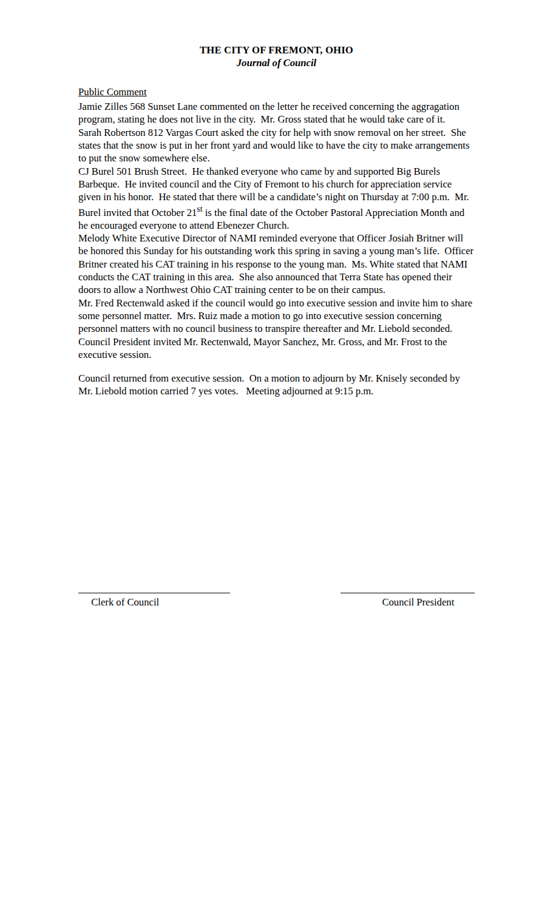THE CITY OF FREMONT, OHIO
Journal of Council
Public Comment
Jamie Zilles 568 Sunset Lane commented on the letter he received concerning the aggragation program, stating he does not live in the city. Mr. Gross stated that he would take care of it.
Sarah Robertson 812 Vargas Court asked the city for help with snow removal on her street. She states that the snow is put in her front yard and would like to have the city to make arrangements to put the snow somewhere else.
CJ Burel 501 Brush Street. He thanked everyone who came by and supported Big Burels Barbeque. He invited council and the City of Fremont to his church for appreciation service given in his honor. He stated that there will be a candidate’s night on Thursday at 7:00 p.m. Mr. Burel invited that October 21st is the final date of the October Pastoral Appreciation Month and he encouraged everyone to attend Ebenezer Church.
Melody White Executive Director of NAMI reminded everyone that Officer Josiah Britner will be honored this Sunday for his outstanding work this spring in saving a young man’s life. Officer Britner created his CAT training in his response to the young man. Ms. White stated that NAMI conducts the CAT training in this area. She also announced that Terra State has opened their doors to allow a Northwest Ohio CAT training center to be on their campus.
Mr. Fred Rectenwald asked if the council would go into executive session and invite him to share some personnel matter. Mrs. Ruiz made a motion to go into executive session concerning personnel matters with no council business to transpire thereafter and Mr. Liebold seconded. Council President invited Mr. Rectenwald, Mayor Sanchez, Mr. Gross, and Mr. Frost to the executive session.
Council returned from executive session. On a motion to adjourn by Mr. Knisely seconded by Mr. Liebold motion carried 7 yes votes. Meeting adjourned at 9:15 p.m.
Clerk of Council
Council President